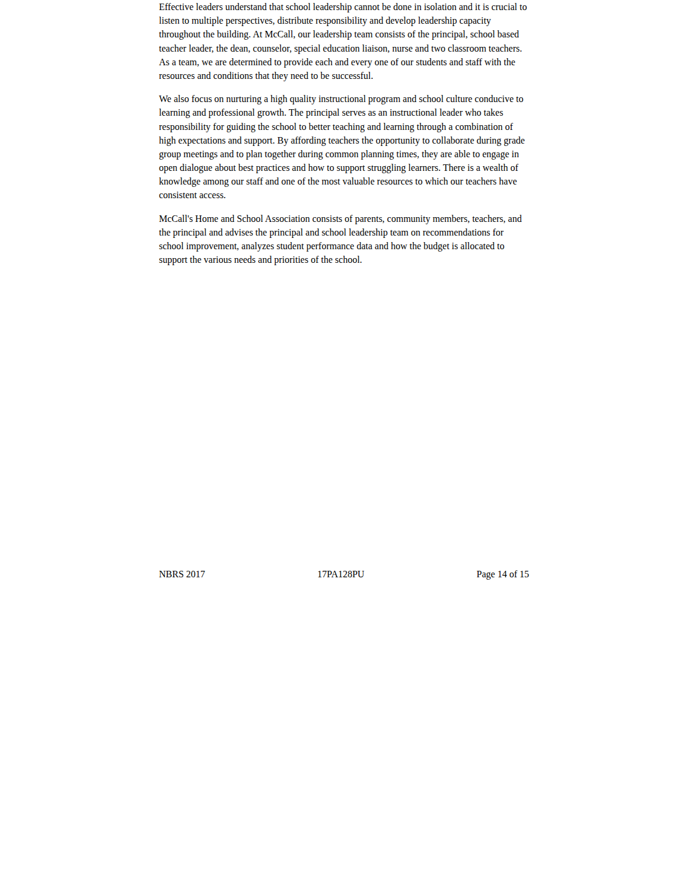Effective leaders understand that school leadership cannot be done in isolation and it is crucial to listen to multiple perspectives, distribute responsibility and develop leadership capacity throughout the building. At McCall, our leadership team consists of the principal, school based teacher leader, the dean, counselor, special education liaison, nurse and two classroom teachers. As a team, we are determined to provide each and every one of our students and staff with the resources and conditions that they need to be successful.
We also focus on nurturing a high quality instructional program and school culture conducive to learning and professional growth. The principal serves as an instructional leader who takes responsibility for guiding the school to better teaching and learning through a combination of high expectations and support. By affording teachers the opportunity to collaborate during grade group meetings and to plan together during common planning times, they are able to engage in open dialogue about best practices and how to support struggling learners. There is a wealth of knowledge among our staff and one of the most valuable resources to which our teachers have consistent access.
McCall's Home and School Association consists of parents, community members, teachers, and the principal and advises the principal and school leadership team on recommendations for school improvement, analyzes student performance data and how the budget is allocated to support the various needs and priorities of the school.
NBRS 2017 17PA128PU Page 14 of 15